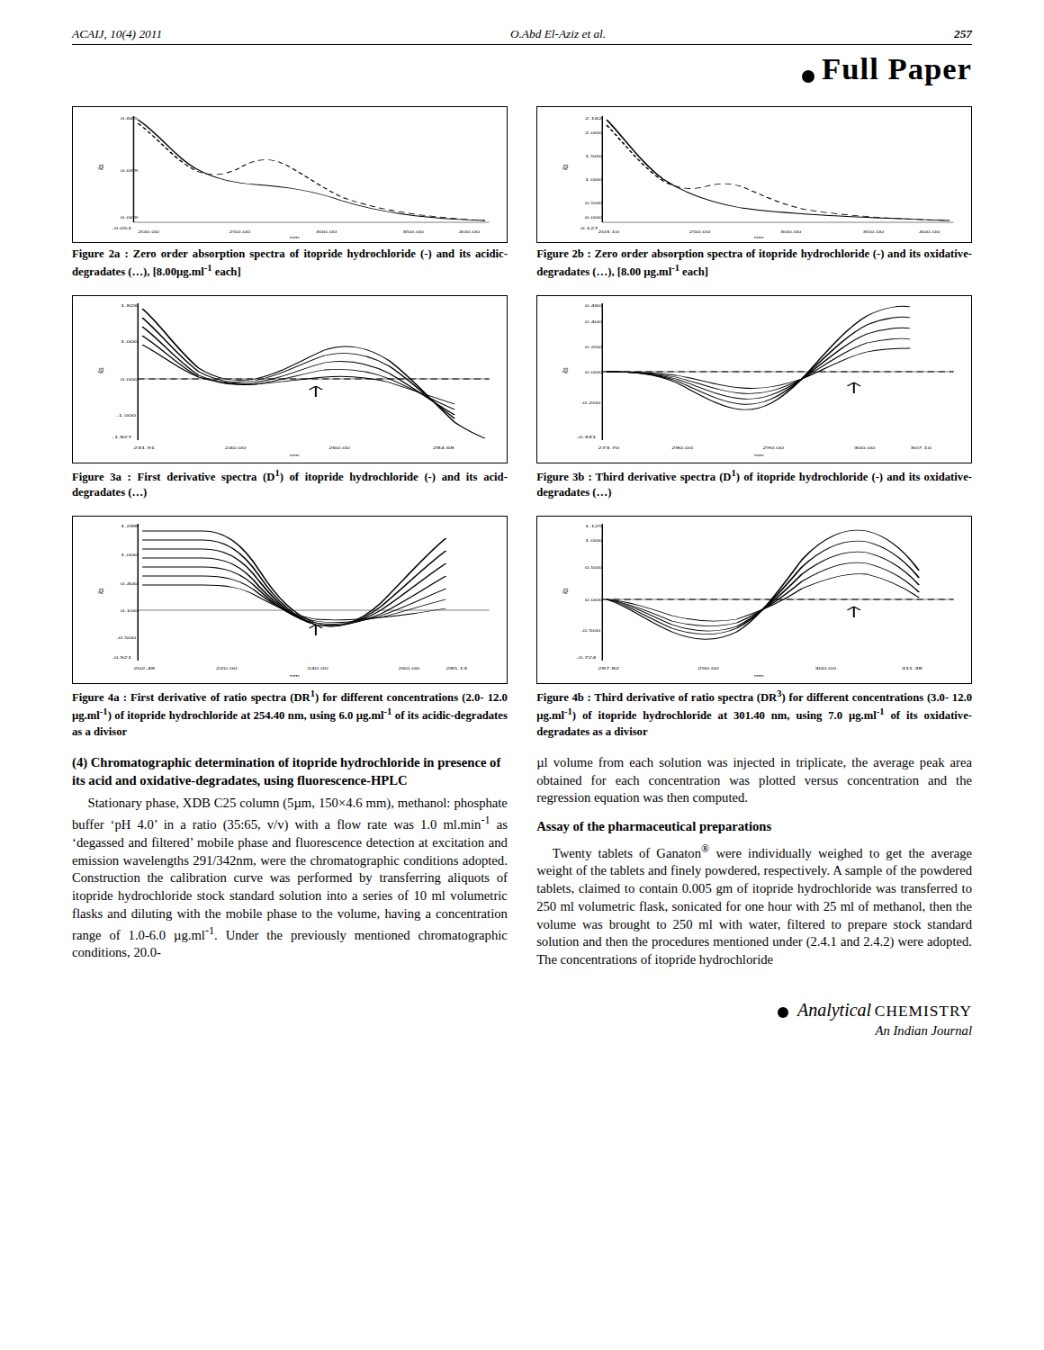ACAIJ, 10(4) 2011 O.Abd El-Aziz et al. 257
Full Paper
Abs 0.665 0.099 0.009 -0.051 200.00 250.00 300.00 350.00 400.00 nm
Figure 2a : Zero order absorption spectra of itopride hydrochloride (-) and its acidic-degradates (…), [8.00µg.ml-1 each]
Abs 1.826 1.000 0.000 -1.000 -1.827 231.91 240.00 260.00 284.68 nm
Figure 3a : First derivative spectra (D1) of itopride hydrochloride (-) and its acid-degradates (…)
Abs 1.288 1.000 0.400 0.100 -0.500 -0.921 202.48 220.00 240.00 260.00 285.13 nm
Figure 4a : First derivative of ratio spectra (DR1) for different concentrations (2.0- 12.0 µg.ml-1) of itopride hydrochloride at 254.40 nm, using 6.0 µg.ml-1 of its acidic-degradates as a divisor
(4) Chromatographic determination of itopride hydrochloride in presence of its acid and oxidative-degradates, using fluorescence-HPLC
Stationary phase, XDB C25 column (5µm, 150×4.6 mm), methanol: phosphate buffer ‘pH 4.0’ in a ratio (35:65, v/v) with a flow rate was 1.0 ml.min-1 as ‘degassed and filtered’ mobile phase and fluorescence detection at excitation and emission wavelengths 291/342nm, were the chromatographic conditions adopted. Construction the calibration curve was performed by transferring aliquots of itopride hydrochloride stock standard solution into a series of 10 ml volumetric flasks and diluting with the mobile phase to the volume, having a concentration range of 1.0-6.0 µg.ml-1. Under the previously mentioned chromatographic conditions, 20.0-
Abs 2.162 2.000 1.500 1.000 0.500 0.000 0.127 203.10 250.00 300.00 350.00 400.00 nm
Figure 2b : Zero order absorption spectra of itopride hydrochloride (-) and its oxidative-degradates (…), [8.00 µg.ml-1 each]
Abs 0.460 0.400 0.200 0.000 -0.200 -0.331 273.70 280.00 290.00 300.00 307.10 nm
Figure 3b : Third derivative spectra (D1) of itopride hydrochloride (-) and its oxidative-degradates (…)
Abs 1.125 1.000 0.500 0.000 -0.500 -0.724 287.82 290.00 300.00 311.38 nm
Figure 4b : Third derivative of ratio spectra (DR3) for different concentrations (3.0- 12.0 µg.ml-1) of itopride hydrochloride at 301.40 nm, using 7.0 µg.ml-1 of its oxidative-degradates as a divisor
µl volume from each solution was injected in triplicate, the average peak area obtained for each concentration was plotted versus concentration and the regression equation was then computed.
Assay of the pharmaceutical preparations
Twenty tablets of Ganaton® were individually weighed to get the average weight of the tablets and finely powdered, respectively. A sample of the powdered tablets, claimed to contain 0.005 gm of itopride hydrochloride was transferred to 250 ml volumetric flask, sonicated for one hour with 25 ml of methanol, then the volume was brought to 250 ml with water, filtered to prepare stock standard solution and then the procedures mentioned under (2.4.1 and 2.4.2) were adopted. The concentrations of itopride hydrochloride
Analytical CHEMISTRY An Indian Journal